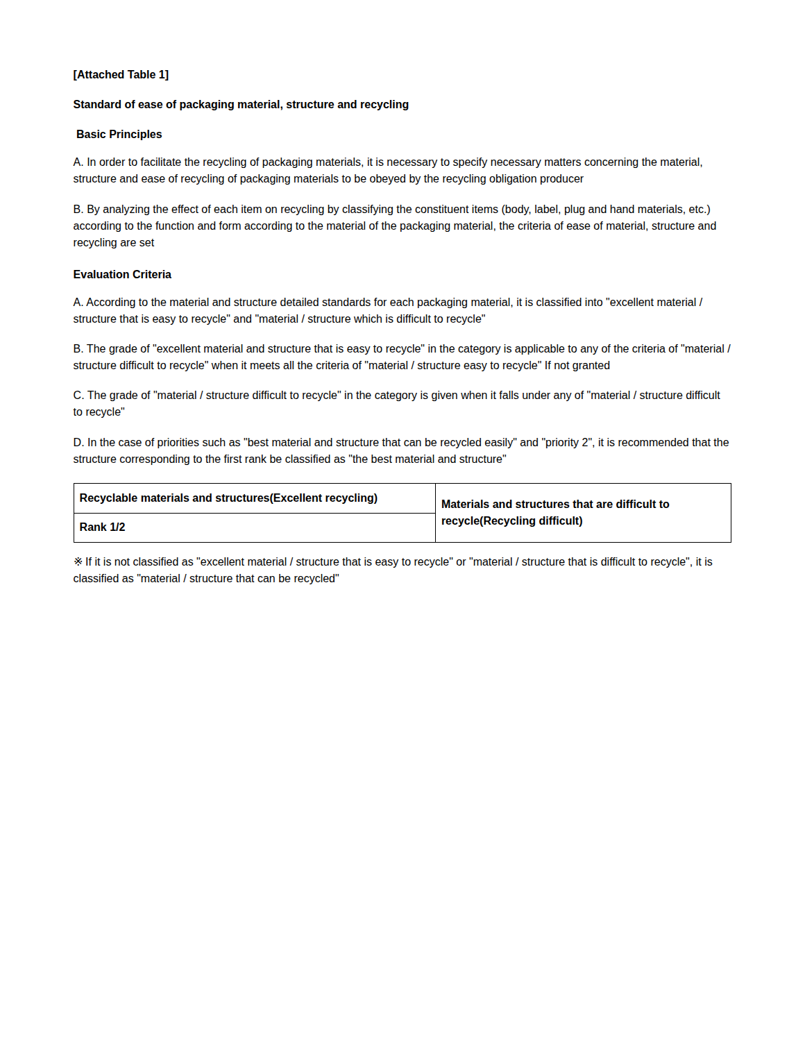[Attached Table 1]
Standard of ease of packaging material, structure and recycling
Basic Principles
A. In order to facilitate the recycling of packaging materials, it is necessary to specify necessary matters concerning the material, structure and ease of recycling of packaging materials to be obeyed by the recycling obligation producer
B. By analyzing the effect of each item on recycling by classifying the constituent items (body, label, plug and hand materials, etc.) according to the function and form according to the material of the packaging material, the criteria of ease of material, structure and recycling are set
Evaluation Criteria
A. According to the material and structure detailed standards for each packaging material, it is classified into "excellent material / structure that is easy to recycle" and "material / structure which is difficult to recycle"
B. The grade of "excellent material and structure that is easy to recycle" in the category is applicable to any of the criteria of "material / structure difficult to recycle" when it meets all the criteria of "material / structure easy to recycle" If not granted
C. The grade of "material / structure difficult to recycle" in the category is given when it falls under any of "material / structure difficult to recycle"
D. In the case of priorities such as "best material and structure that can be recycled easily" and "priority 2", it is recommended that the structure corresponding to the first rank be classified as "the best material and structure"
| Recyclable materials and structures(Excellent recycling) | Materials and structures that are difficult to recycle(Recycling difficult) |
| Rank 1/2 |
※ If it is not classified as "excellent material / structure that is easy to recycle" or "material / structure that is difficult to recycle", it is classified as "material / structure that can be recycled"